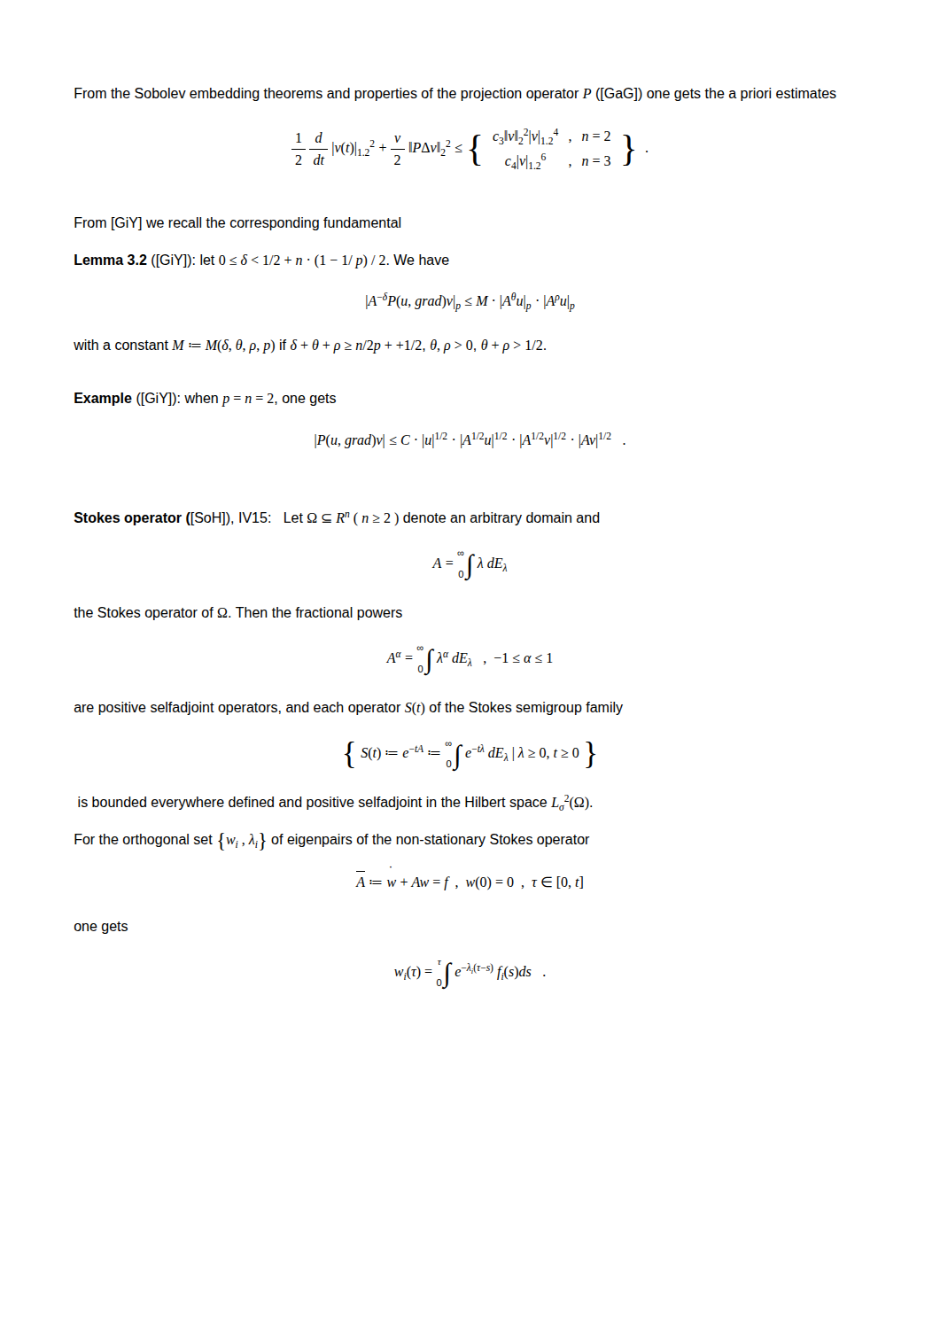From the Sobolev embedding theorems and properties of the projection operator P ([GaG]) one gets the a priori estimates
12 ddt |v(t)|1.22 + ν 2 ‖PΔv‖22 ≤ {
| c 3 ‖ v ‖ 2 2 / v / 1.2 4 | , | n = 2 |
| c 4 / v / 1.2 6 | , | n = 3 |
} .
From [GiY] we recall the corresponding fundamental
Lemma 3.2 ([GiY]): let 0 ≤ δ < 1/2 + n · (1 − 1/ p) / 2. We have
|A−δP(u, grad)v|p ≤ M · |Aθu|p · |Aρu|p
with a constant M ≔ M(δ, θ, ρ, p) if δ + θ + ρ ≥ n/2p + +1/2, θ, ρ > 0, θ + ρ > 1/2.
Example ([GiY]): when p = n = 2, one gets
|P(u, grad)v| ≤ C · |u|1/2 · |A1/2u|1/2 · |A1/2v|1/2 · |Av|1/2 .
Stokes operator ([SoH]), IV15: Let Ω ⊆ Rn ( n ≥ 2 ) denote an arbitrary domain and
A = ∞
0∫ λ dEλ
the Stokes operator of Ω. Then the fractional powers
Aα = ∞
0∫ λα dEλ , −1 ≤ α ≤ 1
are positive selfadjoint operators, and each operator S(t) of the Stokes semigroup family
{ S(t) ≔ e−tA ≔ ∞
0∫ e−tλ dEλ | λ ≥ 0, t ≥ 0 }
is bounded everywhere defined and positive selfadjoint in the Hilbert space Lσ2(Ω).
For the orthogonal set {wi , λi} of eigenpairs of the non-stationary Stokes operator
A ≔ w + Aw = f , w(0) = 0 , τ ∈ [0, t]
one gets
wi(τ) = τ
0∫ e−λi(τ−s) fi(s)ds .